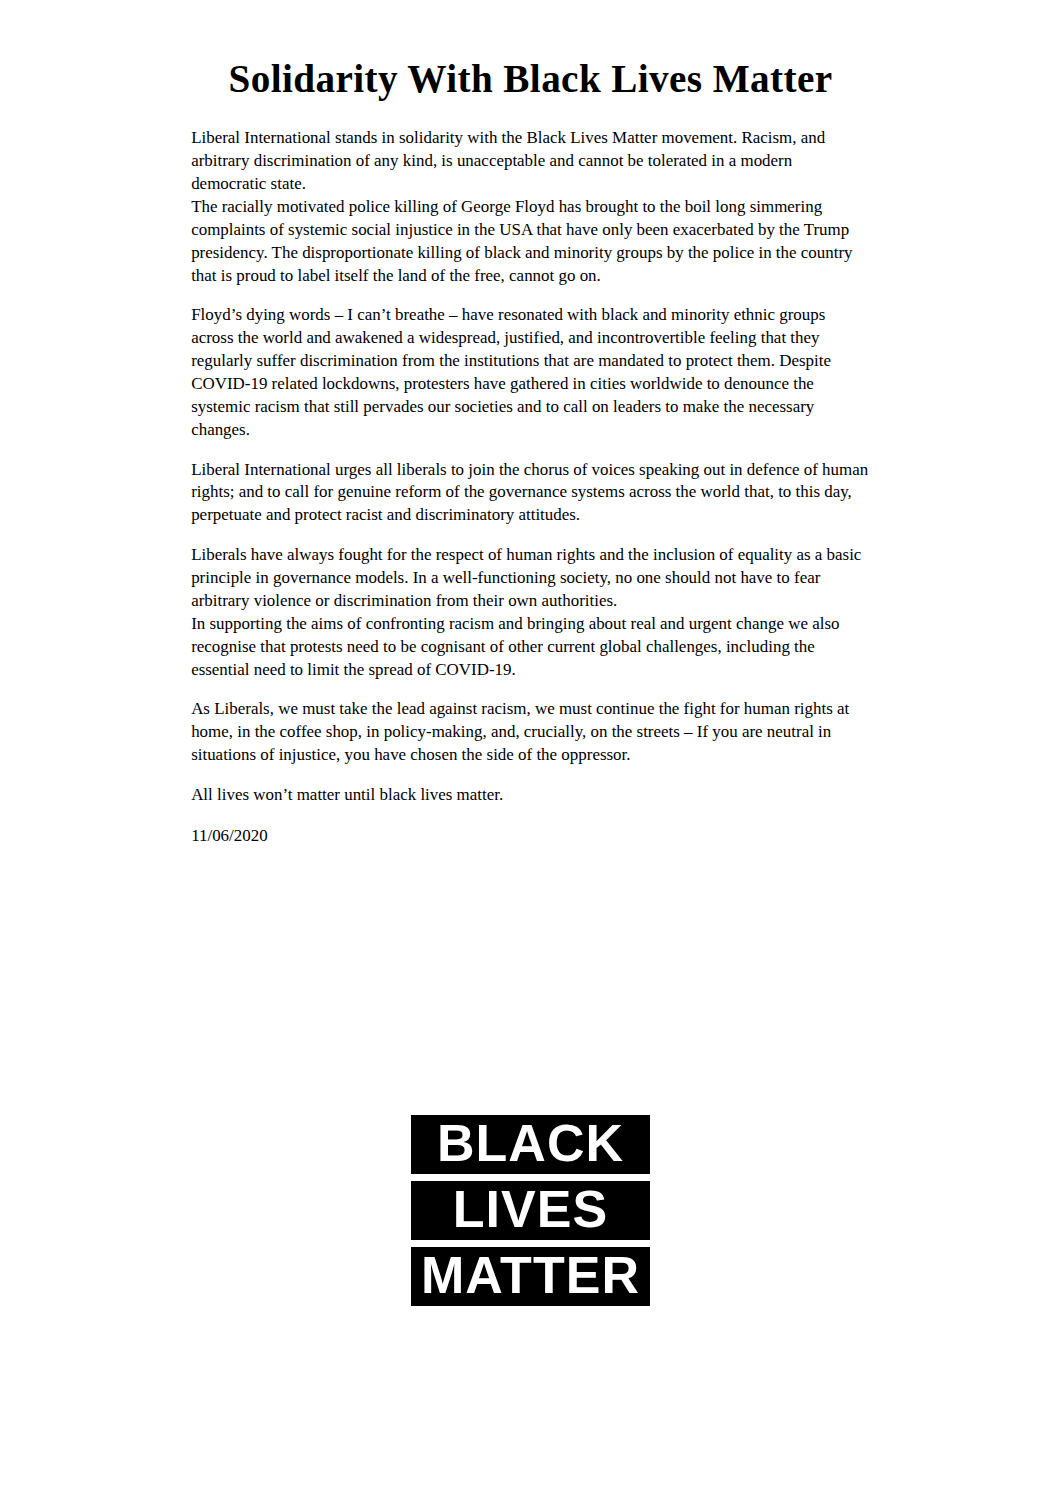Solidarity With Black Lives Matter
Liberal International stands in solidarity with the Black Lives Matter movement. Racism, and arbitrary discrimination of any kind, is unacceptable and cannot be tolerated in a modern democratic state.
The racially motivated police killing of George Floyd has brought to the boil long simmering complaints of systemic social injustice in the USA that have only been exacerbated by the Trump presidency. The disproportionate killing of black and minority groups by the police in the country that is proud to label itself the land of the free, cannot go on.
Floyd’s dying words – I can’t breathe – have resonated with black and minority ethnic groups across the world and awakened a widespread, justified, and incontrovertible feeling that they regularly suffer discrimination from the institutions that are mandated to protect them. Despite COVID-19 related lockdowns, protesters have gathered in cities worldwide to denounce the systemic racism that still pervades our societies and to call on leaders to make the necessary changes.
Liberal International urges all liberals to join the chorus of voices speaking out in defence of human rights; and to call for genuine reform of the governance systems across the world that, to this day, perpetuate and protect racist and discriminatory attitudes.
Liberals have always fought for the respect of human rights and the inclusion of equality as a basic principle in governance models. In a well-functioning society, no one should not have to fear arbitrary violence or discrimination from their own authorities.
In supporting the aims of confronting racism and bringing about real and urgent change we also recognise that protests need to be cognisant of other current global challenges, including the essential need to limit the spread of COVID-19.
As Liberals, we must take the lead against racism, we must continue the fight for human rights at home, in the coffee shop, in policy-making, and, crucially, on the streets – If you are neutral in situations of injustice, you have chosen the side of the oppressor.
All lives won’t matter until black lives matter.
11/06/2020
BLACK LIVES MATTER